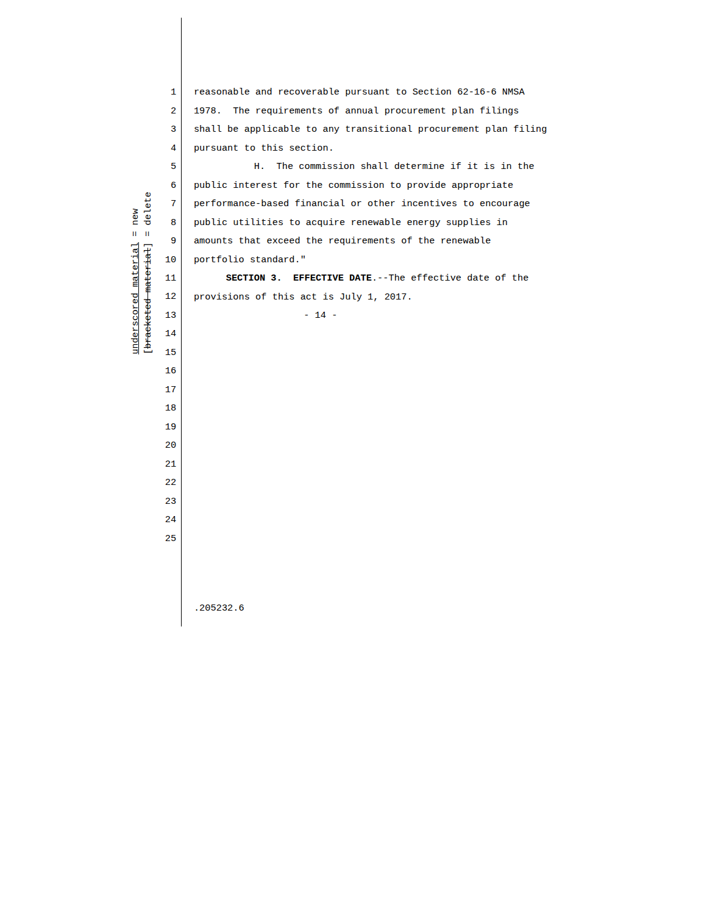underscored material = new
[bracketed material] = delete
1
2
3
4
5
6
7
8
9
10
11
12
13
14
15
16
17
18
19
20
21
22
23
24
25
reasonable and recoverable pursuant to Section 62-16-6 NMSA
1978. The requirements of annual procurement plan filings
shall be applicable to any transitional procurement plan filing
pursuant to this section.
H. The commission shall determine if it is in the
public interest for the commission to provide appropriate
performance-based financial or other incentives to encourage
public utilities to acquire renewable energy supplies in
amounts that exceed the requirements of the renewable
portfolio standard."
SECTION 3. EFFECTIVE DATE.--The effective date of the
provisions of this act is July 1, 2017.
- 14 -
.205232.6